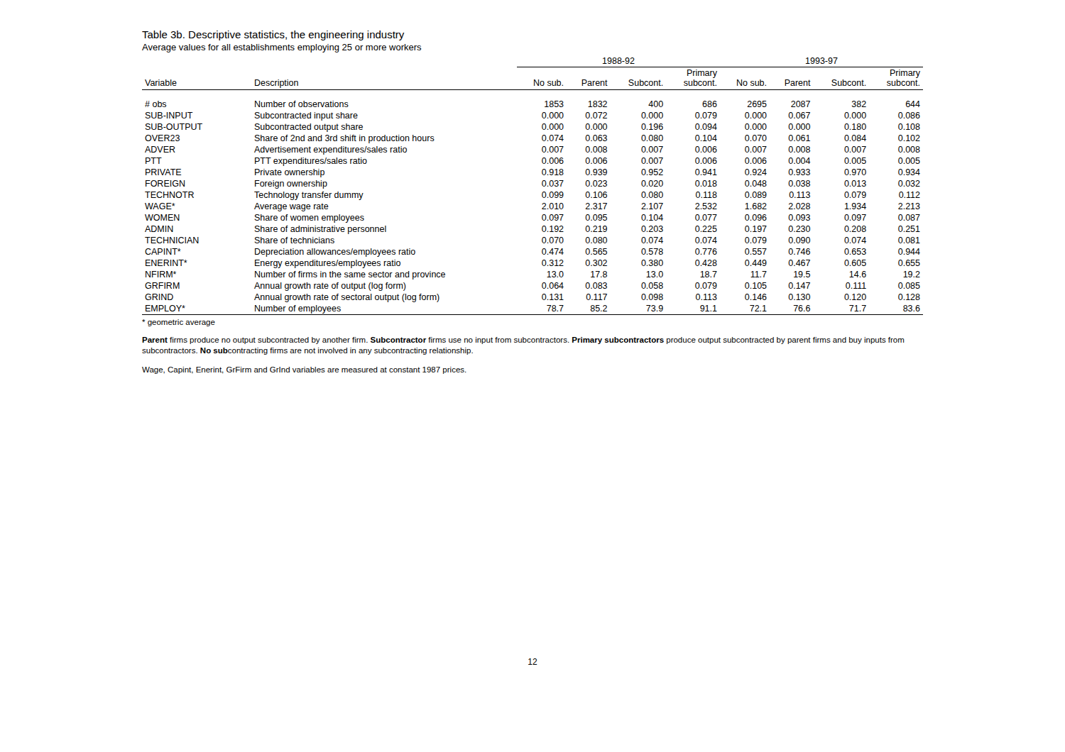Table 3b. Descriptive statistics, the engineering industry
Average values for all establishments employing 25 or more workers
| | | 1988-92 | 1993-97 |
| --- | --- | --- | --- |
| Variable | Description | No sub. | Parent | Subcont. | Primary subcont. | No sub. | Parent | Subcont. | Primary subcont. |
| # obs | Number of observations | 1853 | 1832 | 400 | 686 | 2695 | 2087 | 382 | 644 |
| SUB-INPUT | Subcontracted input share | 0.000 | 0.072 | 0.000 | 0.079 | 0.000 | 0.067 | 0.000 | 0.086 |
| SUB-OUTPUT | Subcontracted output share | 0.000 | 0.000 | 0.196 | 0.094 | 0.000 | 0.000 | 0.180 | 0.108 |
| OVER23 | Share of 2nd and 3rd shift in production hours | 0.074 | 0.063 | 0.080 | 0.104 | 0.070 | 0.061 | 0.084 | 0.102 |
| ADVER | Advertisement expenditures/sales ratio | 0.007 | 0.008 | 0.007 | 0.006 | 0.007 | 0.008 | 0.007 | 0.008 |
| PTT | PTT expenditures/sales ratio | 0.006 | 0.006 | 0.007 | 0.006 | 0.006 | 0.004 | 0.005 | 0.005 |
| PRIVATE | Private ownership | 0.918 | 0.939 | 0.952 | 0.941 | 0.924 | 0.933 | 0.970 | 0.934 |
| FOREIGN | Foreign ownership | 0.037 | 0.023 | 0.020 | 0.018 | 0.048 | 0.038 | 0.013 | 0.032 |
| TECHNOTR | Technology transfer dummy | 0.099 | 0.106 | 0.080 | 0.118 | 0.089 | 0.113 | 0.079 | 0.112 |
| WAGE* | Average wage rate | 2.010 | 2.317 | 2.107 | 2.532 | 1.682 | 2.028 | 1.934 | 2.213 |
| WOMEN | Share of women employees | 0.097 | 0.095 | 0.104 | 0.077 | 0.096 | 0.093 | 0.097 | 0.087 |
| ADMIN | Share of administrative personnel | 0.192 | 0.219 | 0.203 | 0.225 | 0.197 | 0.230 | 0.208 | 0.251 |
| TECHNICIAN | Share of technicians | 0.070 | 0.080 | 0.074 | 0.074 | 0.079 | 0.090 | 0.074 | 0.081 |
| CAPINT* | Depreciation allowances/employees ratio | 0.474 | 0.565 | 0.578 | 0.776 | 0.557 | 0.746 | 0.653 | 0.944 |
| ENERINT* | Energy expenditures/employees ratio | 0.312 | 0.302 | 0.380 | 0.428 | 0.449 | 0.467 | 0.605 | 0.655 |
| NFIRM* | Number of firms in the same sector and province | 13.0 | 17.8 | 13.0 | 18.7 | 11.7 | 19.5 | 14.6 | 19.2 |
| GRFIRM | Annual growth rate of output (log form) | 0.064 | 0.083 | 0.058 | 0.079 | 0.105 | 0.147 | 0.111 | 0.085 |
| GRIND | Annual growth rate of sectoral output (log form) | 0.131 | 0.117 | 0.098 | 0.113 | 0.146 | 0.130 | 0.120 | 0.128 |
| EMPLOY* | Number of employees | 78.7 | 85.2 | 73.9 | 91.1 | 72.1 | 76.6 | 71.7 | 83.6 |
* geometric average
Parent firms produce no output subcontracted by another firm. Subcontractor firms use no input from subcontractors. Primary subcontractors produce output subcontracted by parent firms and buy inputs from subcontractors. No subcontracting firms are not involved in any subcontracting relationship.
Wage, Capint, Enerint, GrFirm and GrInd variables are measured at constant 1987 prices.
12